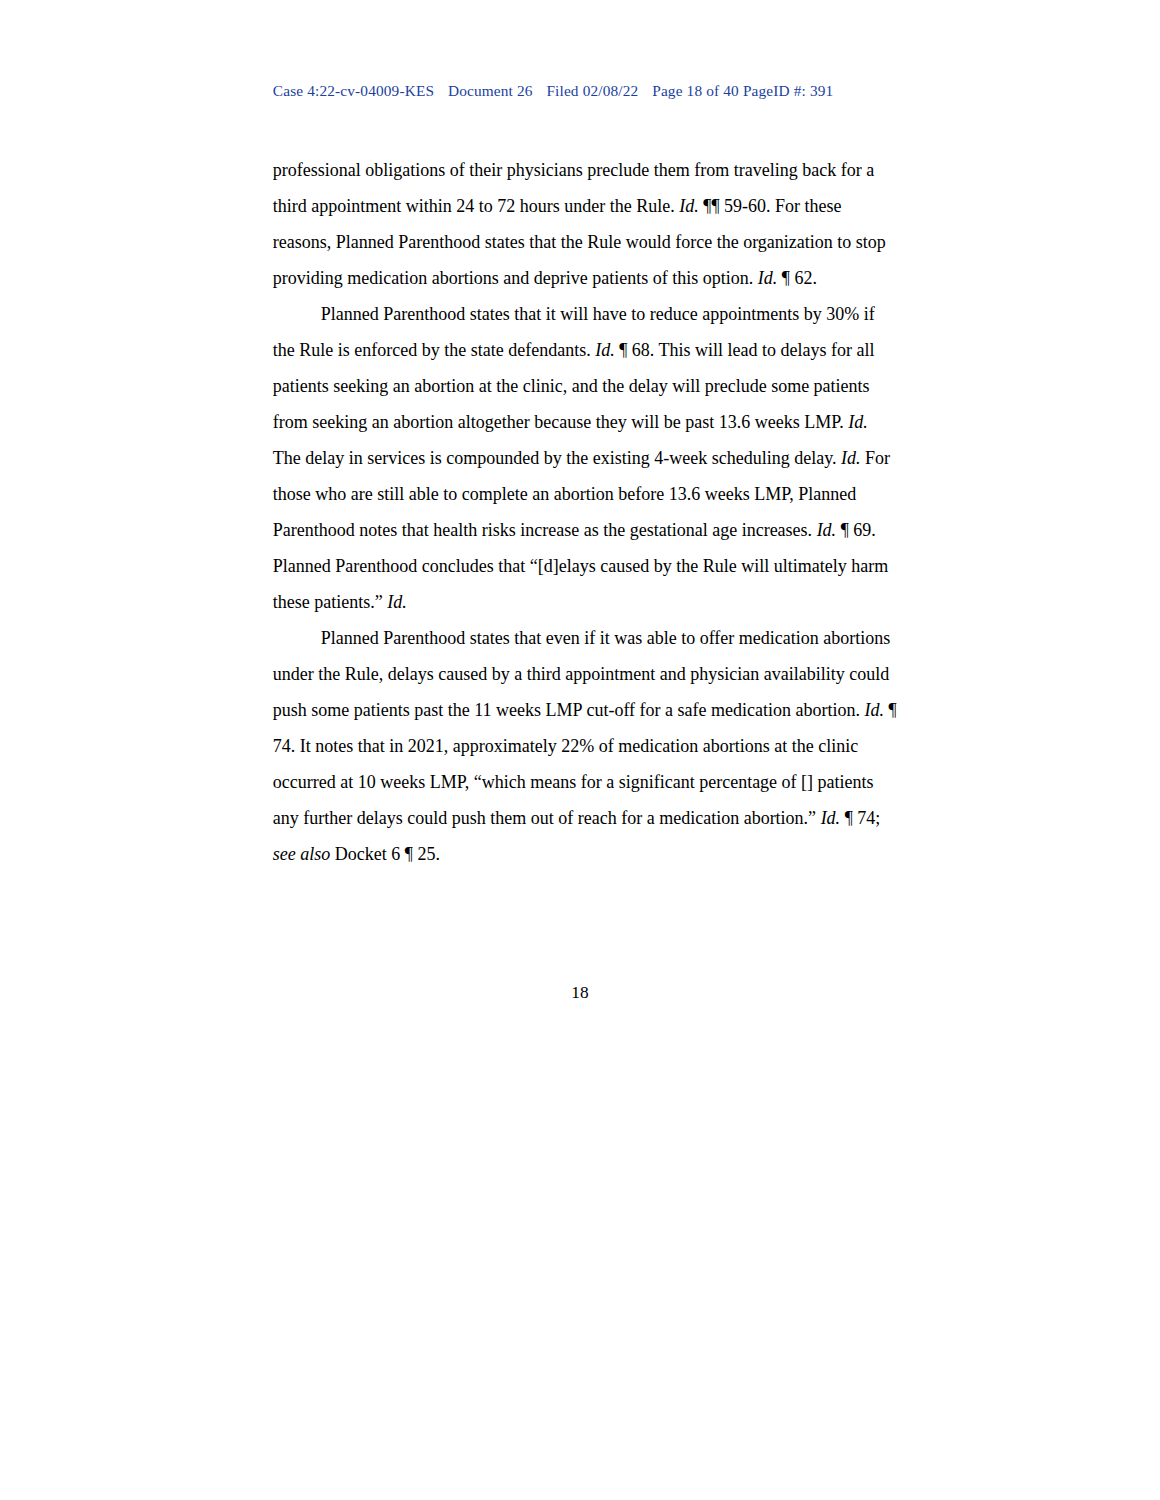Case 4:22-cv-04009-KES Document 26 Filed 02/08/22 Page 18 of 40 PageID #: 391
professional obligations of their physicians preclude them from traveling back for a third appointment within 24 to 72 hours under the Rule. Id. ¶¶ 59-60. For these reasons, Planned Parenthood states that the Rule would force the organization to stop providing medication abortions and deprive patients of this option. Id. ¶ 62.
Planned Parenthood states that it will have to reduce appointments by 30% if the Rule is enforced by the state defendants. Id. ¶ 68. This will lead to delays for all patients seeking an abortion at the clinic, and the delay will preclude some patients from seeking an abortion altogether because they will be past 13.6 weeks LMP. Id. The delay in services is compounded by the existing 4-week scheduling delay. Id. For those who are still able to complete an abortion before 13.6 weeks LMP, Planned Parenthood notes that health risks increase as the gestational age increases. Id. ¶ 69. Planned Parenthood concludes that “[d]elays caused by the Rule will ultimately harm these patients.” Id.
Planned Parenthood states that even if it was able to offer medication abortions under the Rule, delays caused by a third appointment and physician availability could push some patients past the 11 weeks LMP cut-off for a safe medication abortion. Id. ¶ 74. It notes that in 2021, approximately 22% of medication abortions at the clinic occurred at 10 weeks LMP, “which means for a significant percentage of [] patients any further delays could push them out of reach for a medication abortion.” Id. ¶ 74; see also Docket 6 ¶ 25.
18